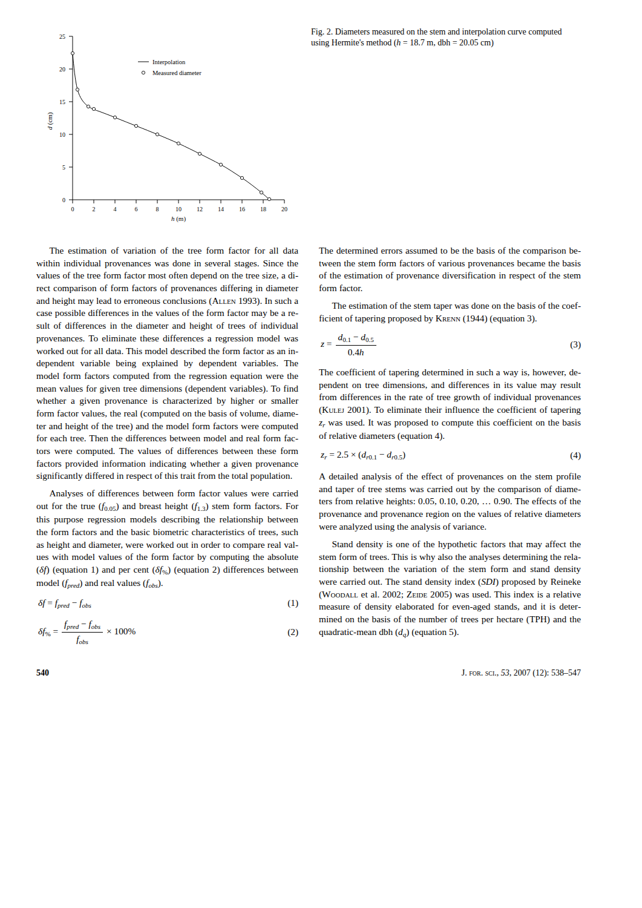0 5 10 15 20 25 0 2 4 6 8 10 12 14 16 18 20 d (cm) h (m) Interpolation Measured diameter
Fig. 2. Diameters measured on the stem and interpolation curve computed using Hermite's method (h = 18.7 m, dbh = 20.05 cm)
The estimation of variation of the tree form factor for all data within individual provenances was done in several stages. Since the values of the tree form factor most often depend on the tree size, a direct comparison of form factors of provenances differing in diameter and height may lead to erroneous conclusions (Allen 1993). In such a case possible differences in the values of the form factor may be a result of differences in the diameter and height of trees of individual provenances. To eliminate these differences a regression model was worked out for all data. This model described the form factor as an independent variable being explained by dependent variables. The model form factors computed from the regression equation were the mean values for given tree dimensions (dependent variables). To find whether a given provenance is characterized by higher or smaller form factor values, the real (computed on the basis of volume, diameter and height of the tree) and the model form factors were computed for each tree. Then the differences between model and real form factors were computed. The values of differences between these form factors provided information indicating whether a given provenance significantly differed in respect of this trait from the total population.
Analyses of differences between form factor values were carried out for the true (f0.05) and breast height (f1.3) stem form factors. For this purpose regression models describing the relationship between the form factors and the basic biometric characteristics of trees, such as height and diameter, were worked out in order to compare real values with model values of the form factor by computing the absolute (δf) (equation 1) and per cent (δf%) (equation 2) differences between model (fpred) and real values (fobs).
δf = fpred − fobs (1)
δf% = fpred − fobs fobs × 100% (2)
The determined errors assumed to be the basis of the comparison between the stem form factors of various provenances became the basis of the estimation of provenance diversification in respect of the stem form factor.
The estimation of the stem taper was done on the basis of the coefficient of tapering proposed by Krenn (1944) (equation 3).
z = d0.1 − d0.50.4h (3)
The coefficient of tapering determined in such a way is, however, dependent on tree dimensions, and differences in its value may result from differences in the rate of tree growth of individual provenances (Kulej 2001). To eliminate their influence the coefficient of tapering zr was used. It was proposed to compute this coefficient on the basis of relative diameters (equation 4).
zr = 2.5 × (dr0.1 − dr0.5) (4)
A detailed analysis of the effect of provenances on the stem profile and taper of tree stems was carried out by the comparison of diameters from relative heights: 0.05, 0.10, 0.20, … 0.90. The effects of the provenance and provenance region on the values of relative diameters were analyzed using the analysis of variance.
Stand density is one of the hypothetic factors that may affect the stem form of trees. This is why also the analyses determining the relationship between the variation of the stem form and stand density were carried out. The stand density index (SDI) proposed by Reineke (Woodall et al. 2002; Zeide 2005) was used. This index is a relative measure of density elaborated for even-aged stands, and it is determined on the basis of the number of trees per hectare (TPH) and the quadratic-mean dbh (dq) (equation 5).
540 J. for. sci., 53, 2007 (12): 538–547